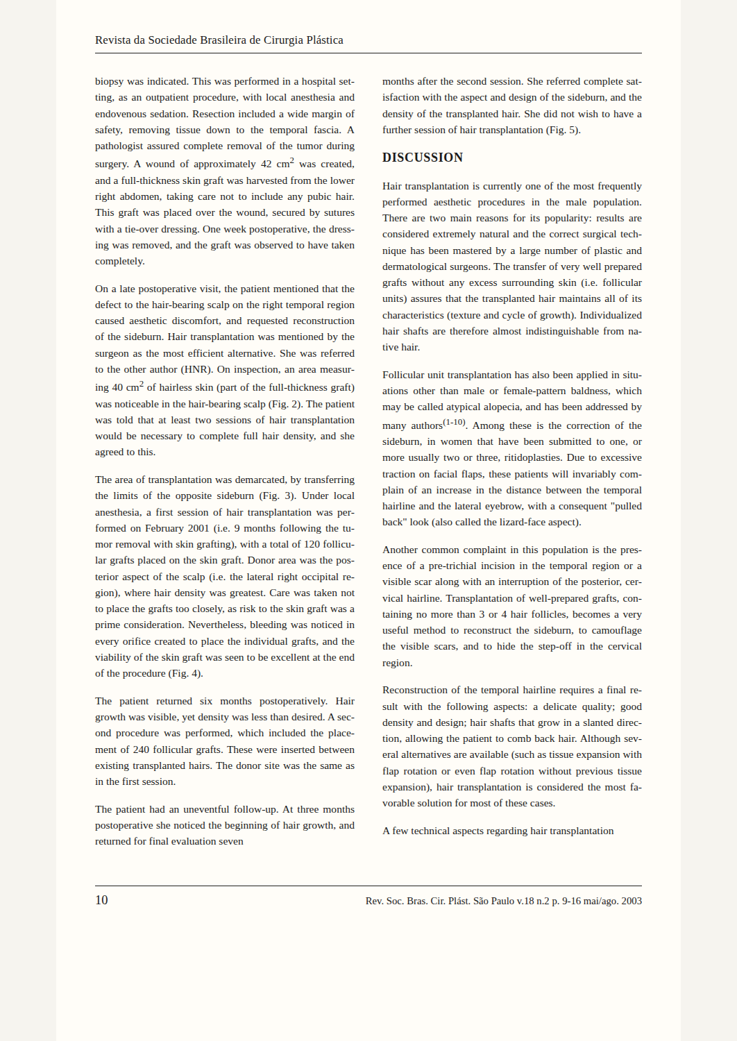Revista da Sociedade Brasileira de Cirurgia Plástica
biopsy was indicated. This was performed in a hospital setting, as an outpatient procedure, with local anesthesia and endovenous sedation. Resection included a wide margin of safety, removing tissue down to the temporal fascia. A pathologist assured complete removal of the tumor during surgery. A wound of approximately 42 cm2 was created, and a full-thickness skin graft was harvested from the lower right abdomen, taking care not to include any pubic hair. This graft was placed over the wound, secured by sutures with a tie-over dressing. One week postoperative, the dressing was removed, and the graft was observed to have taken completely.
On a late postoperative visit, the patient mentioned that the defect to the hair-bearing scalp on the right temporal region caused aesthetic discomfort, and requested reconstruction of the sideburn. Hair transplantation was mentioned by the surgeon as the most efficient alternative. She was referred to the other author (HNR). On inspection, an area measuring 40 cm2 of hairless skin (part of the full-thickness graft) was noticeable in the hair-bearing scalp (Fig. 2). The patient was told that at least two sessions of hair transplantation would be necessary to complete full hair density, and she agreed to this.
The area of transplantation was demarcated, by transferring the limits of the opposite sideburn (Fig. 3). Under local anesthesia, a first session of hair transplantation was performed on February 2001 (i.e. 9 months following the tumor removal with skin grafting), with a total of 120 follicular grafts placed on the skin graft. Donor area was the posterior aspect of the scalp (i.e. the lateral right occipital region), where hair density was greatest. Care was taken not to place the grafts too closely, as risk to the skin graft was a prime consideration. Nevertheless, bleeding was noticed in every orifice created to place the individual grafts, and the viability of the skin graft was seen to be excellent at the end of the procedure (Fig. 4).
The patient returned six months postoperatively. Hair growth was visible, yet density was less than desired. A second procedure was performed, which included the placement of 240 follicular grafts. These were inserted between existing transplanted hairs. The donor site was the same as in the first session.
The patient had an uneventful follow-up. At three months postoperative she noticed the beginning of hair growth, and returned for final evaluation seven
months after the second session. She referred complete satisfaction with the aspect and design of the sideburn, and the density of the transplanted hair. She did not wish to have a further session of hair transplantation (Fig. 5).
DISCUSSION
Hair transplantation is currently one of the most frequently performed aesthetic procedures in the male population. There are two main reasons for its popularity: results are considered extremely natural and the correct surgical technique has been mastered by a large number of plastic and dermatological surgeons. The transfer of very well prepared grafts without any excess surrounding skin (i.e. follicular units) assures that the transplanted hair maintains all of its characteristics (texture and cycle of growth). Individualized hair shafts are therefore almost indistinguishable from native hair.
Follicular unit transplantation has also been applied in situations other than male or female-pattern baldness, which may be called atypical alopecia, and has been addressed by many authors(1-10). Among these is the correction of the sideburn, in women that have been submitted to one, or more usually two or three, ritidoplasties. Due to excessive traction on facial flaps, these patients will invariably complain of an increase in the distance between the temporal hairline and the lateral eyebrow, with a consequent "pulled back" look (also called the lizard-face aspect).
Another common complaint in this population is the presence of a pre-trichial incision in the temporal region or a visible scar along with an interruption of the posterior, cervical hairline. Transplantation of well-prepared grafts, containing no more than 3 or 4 hair follicles, becomes a very useful method to reconstruct the sideburn, to camouflage the visible scars, and to hide the step-off in the cervical region.
Reconstruction of the temporal hairline requires a final result with the following aspects: a delicate quality; good density and design; hair shafts that grow in a slanted direction, allowing the patient to comb back hair. Although several alternatives are available (such as tissue expansion with flap rotation or even flap rotation without previous tissue expansion), hair transplantation is considered the most favorable solution for most of these cases.
A few technical aspects regarding hair transplantation
10 Rev. Soc. Bras. Cir. Plást. São Paulo v.18 n.2 p. 9-16 mai/ago. 2003